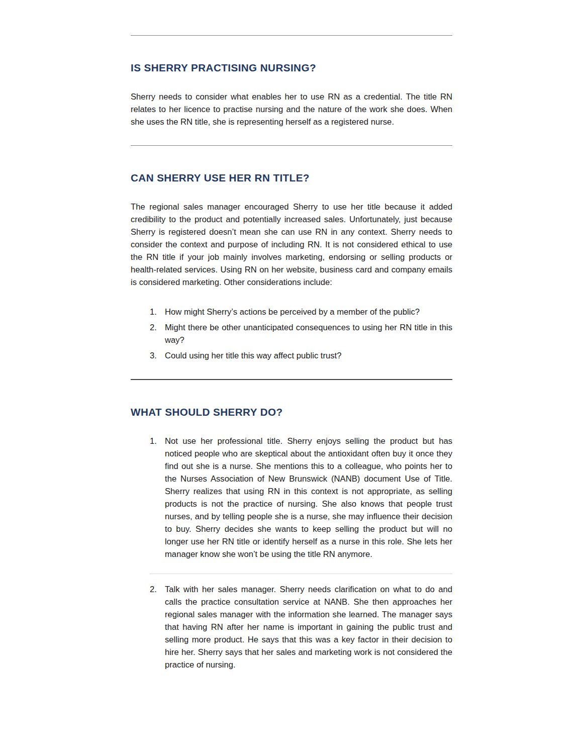Is Sherry Practising Nursing?
Sherry needs to consider what enables her to use RN as a credential. The title RN relates to her licence to practise nursing and the nature of the work she does. When she uses the RN title, she is representing herself as a registered nurse.
Can Sherry Use Her RN Title?
The regional sales manager encouraged Sherry to use her title because it added credibility to the product and potentially increased sales. Unfortunately, just because Sherry is registered doesn’t mean she can use RN in any context. Sherry needs to consider the context and purpose of including RN. It is not considered ethical to use the RN title if your job mainly involves marketing, endorsing or selling products or health-related services. Using RN on her website, business card and company emails is considered marketing. Other considerations include:
How might Sherry’s actions be perceived by a member of the public?
Might there be other unanticipated consequences to using her RN title in this way?
Could using her title this way affect public trust?
What Should Sherry Do?
Not use her professional title. Sherry enjoys selling the product but has noticed people who are skeptical about the antioxidant often buy it once they find out she is a nurse. She mentions this to a colleague, who points her to the Nurses Association of New Brunswick (NANB) document Use of Title. Sherry realizes that using RN in this context is not appropriate, as selling products is not the practice of nursing. She also knows that people trust nurses, and by telling people she is a nurse, she may influence their decision to buy. Sherry decides she wants to keep selling the product but will no longer use her RN title or identify herself as a nurse in this role. She lets her manager know she won’t be using the title RN anymore.
Talk with her sales manager. Sherry needs clarification on what to do and calls the practice consultation service at NANB. She then approaches her regional sales manager with the information she learned. The manager says that having RN after her name is important in gaining the public trust and selling more product. He says that this was a key factor in their decision to hire her. Sherry says that her sales and marketing work is not considered the practice of nursing.